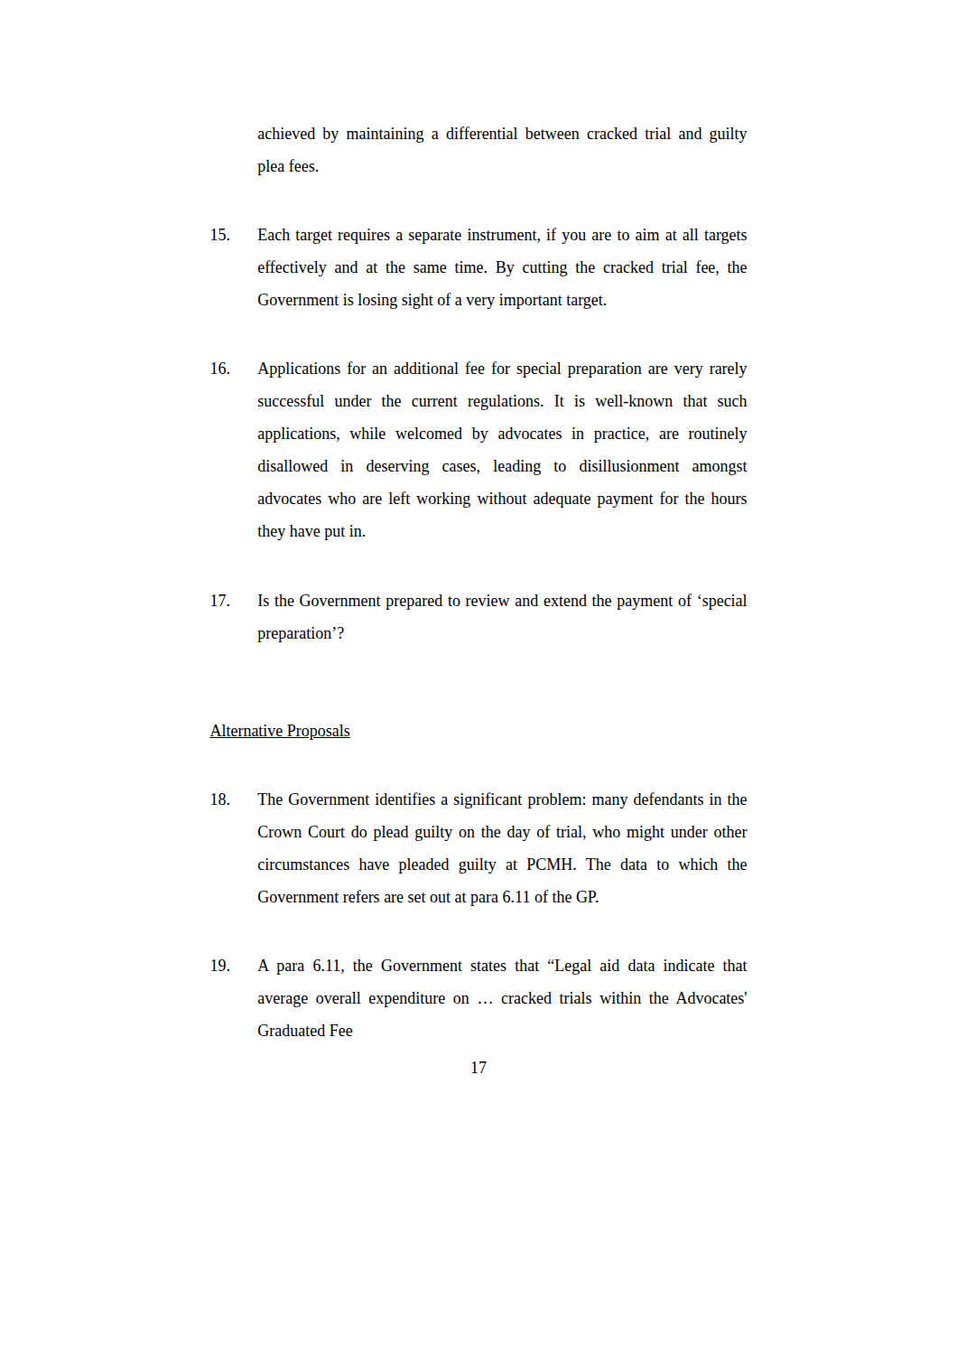achieved by maintaining a differential between cracked trial and guilty plea fees.
15. Each target requires a separate instrument, if you are to aim at all targets effectively and at the same time. By cutting the cracked trial fee, the Government is losing sight of a very important target.
16. Applications for an additional fee for special preparation are very rarely successful under the current regulations. It is well-known that such applications, while welcomed by advocates in practice, are routinely disallowed in deserving cases, leading to disillusionment amongst advocates who are left working without adequate payment for the hours they have put in.
17. Is the Government prepared to review and extend the payment of ‘special preparation’?
Alternative Proposals
18. The Government identifies a significant problem: many defendants in the Crown Court do plead guilty on the day of trial, who might under other circumstances have pleaded guilty at PCMH. The data to which the Government refers are set out at para 6.11 of the GP.
19. A para 6.11, the Government states that “Legal aid data indicate that average overall expenditure on … cracked trials within the Advocates' Graduated Fee
17